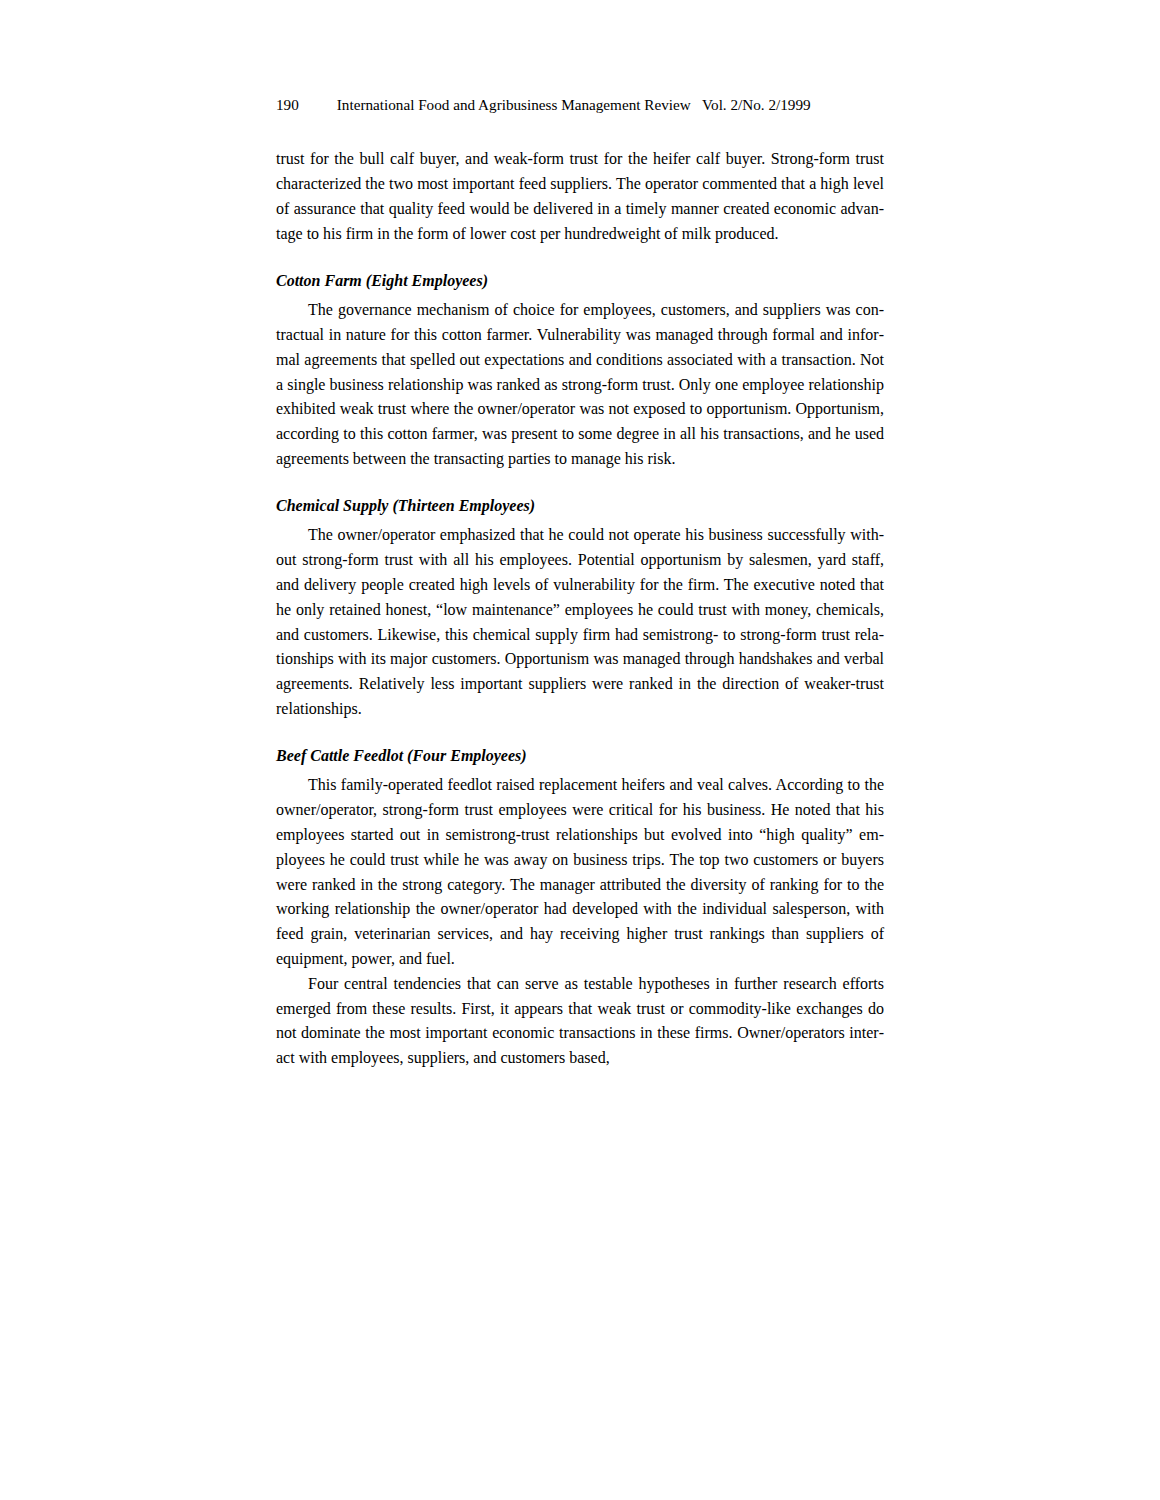190 International Food and Agribusiness Management Review Vol. 2/No. 2/1999
trust for the bull calf buyer, and weak-form trust for the heifer calf buyer. Strong-form trust characterized the two most important feed suppliers. The operator commented that a high level of assurance that quality feed would be delivered in a timely manner created economic advantage to his firm in the form of lower cost per hundredweight of milk produced.
Cotton Farm (Eight Employees)
The governance mechanism of choice for employees, customers, and suppliers was contractual in nature for this cotton farmer. Vulnerability was managed through formal and informal agreements that spelled out expectations and conditions associated with a transaction. Not a single business relationship was ranked as strong-form trust. Only one employee relationship exhibited weak trust where the owner/operator was not exposed to opportunism. Opportunism, according to this cotton farmer, was present to some degree in all his transactions, and he used agreements between the transacting parties to manage his risk.
Chemical Supply (Thirteen Employees)
The owner/operator emphasized that he could not operate his business successfully without strong-form trust with all his employees. Potential opportunism by salesmen, yard staff, and delivery people created high levels of vulnerability for the firm. The executive noted that he only retained honest, “low maintenance” employees he could trust with money, chemicals, and customers. Likewise, this chemical supply firm had semistrong- to strong-form trust relationships with its major customers. Opportunism was managed through handshakes and verbal agreements. Relatively less important suppliers were ranked in the direction of weaker-trust relationships.
Beef Cattle Feedlot (Four Employees)
This family-operated feedlot raised replacement heifers and veal calves. According to the owner/operator, strong-form trust employees were critical for his business. He noted that his employees started out in semistrong-trust relationships but evolved into “high quality” employees he could trust while he was away on business trips. The top two customers or buyers were ranked in the strong category. The manager attributed the diversity of ranking for to the working relationship the owner/operator had developed with the individual salesperson, with feed grain, veterinarian services, and hay receiving higher trust rankings than suppliers of equipment, power, and fuel.
Four central tendencies that can serve as testable hypotheses in further research efforts emerged from these results. First, it appears that weak trust or commodity-like exchanges do not dominate the most important economic transactions in these firms. Owner/operators interact with employees, suppliers, and customers based,